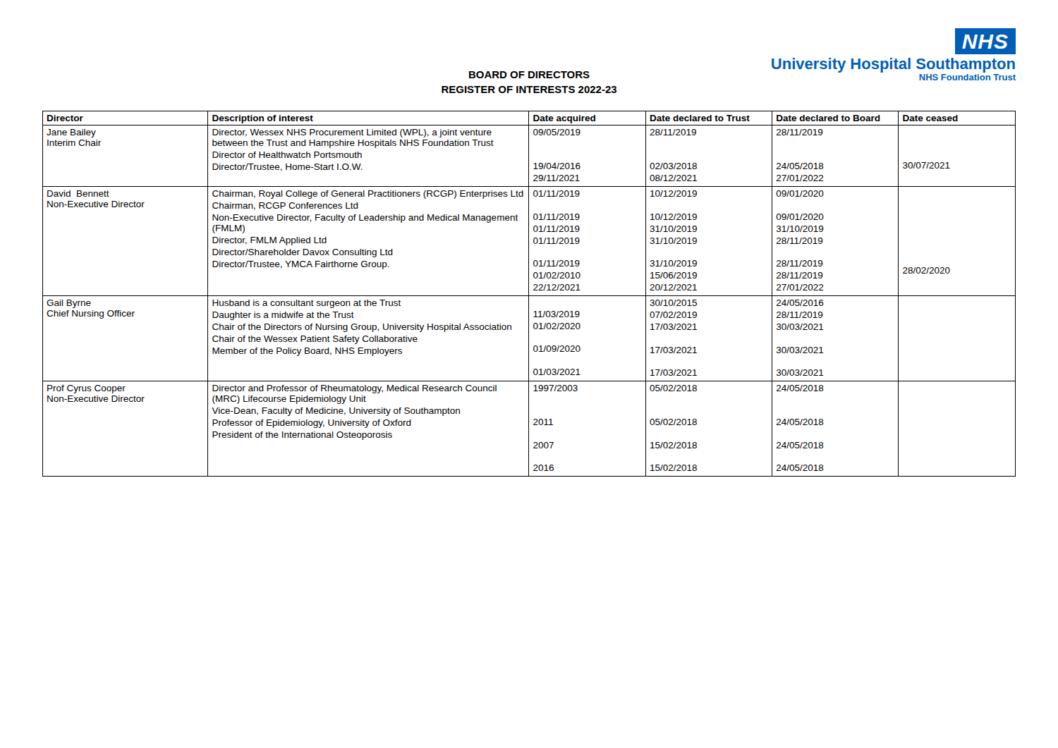NHS
University Hospital Southampton
NHS Foundation Trust
BOARD OF DIRECTORS
REGISTER OF INTERESTS 2022-23
| Director | Description of interest | Date acquired | Date declared to Trust | Date declared to Board | Date ceased |
| --- | --- | --- | --- | --- | --- |
| Jane Bailey Interim Chair | Director, Wessex NHS Procurement Limited (WPL), a joint venture between the Trust and Hampshire Hospitals NHS Foundation Trust Director of Healthwatch Portsmouth Director/Trustee, Home-Start I.O.W. | 09/05/2019 19/04/2016 29/11/2021 | 28/11/2019 02/03/2018 08/12/2021 | 28/11/2019 24/05/2018 27/01/2022 | 30/07/2021 |
| David Bennett Non-Executive Director | Chairman, Royal College of General Practitioners (RCGP) Enterprises Ltd Chairman, RCGP Conferences Ltd Non-Executive Director, Faculty of Leadership and Medical Management (FMLM) Director, FMLM Applied Ltd Director/Shareholder Davox Consulting Ltd Director/Trustee, YMCA Fairthorne Group. | 01/11/2019 01/11/2019 01/11/2019 01/11/2019 01/11/2019 01/02/2010 22/12/2021 | 10/12/2019 10/12/2019 31/10/2019 31/10/2019 31/10/2019 15/06/2019 20/12/2021 | 09/01/2020 09/01/2020 31/10/2019 28/11/2019 28/11/2019 28/11/2019 27/01/2022 | 28/02/2020 |
| Gail Byrne Chief Nursing Officer | Husband is a consultant surgeon at the Trust Daughter is a midwife at the Trust Chair of the Directors of Nursing Group, University Hospital Association Chair of the Wessex Patient Safety Collaborative Member of the Policy Board, NHS Employers | 11/03/2019 01/02/2020 01/09/2020 01/03/2021 | 30/10/2015 07/02/2019 17/03/2021 17/03/2021 17/03/2021 | 24/05/2016 28/11/2019 30/03/2021 30/03/2021 30/03/2021 | |
| Prof Cyrus Cooper Non-Executive Director | Director and Professor of Rheumatology, Medical Research Council (MRC) Lifecourse Epidemiology Unit Vice-Dean, Faculty of Medicine, University of Southampton Professor of Epidemiology, University of Oxford President of the International Osteoporosis | 1997/2003 2011 2007 2016 | 05/02/2018 05/02/2018 15/02/2018 15/02/2018 | 24/05/2018 24/05/2018 24/05/2018 24/05/2018 | |